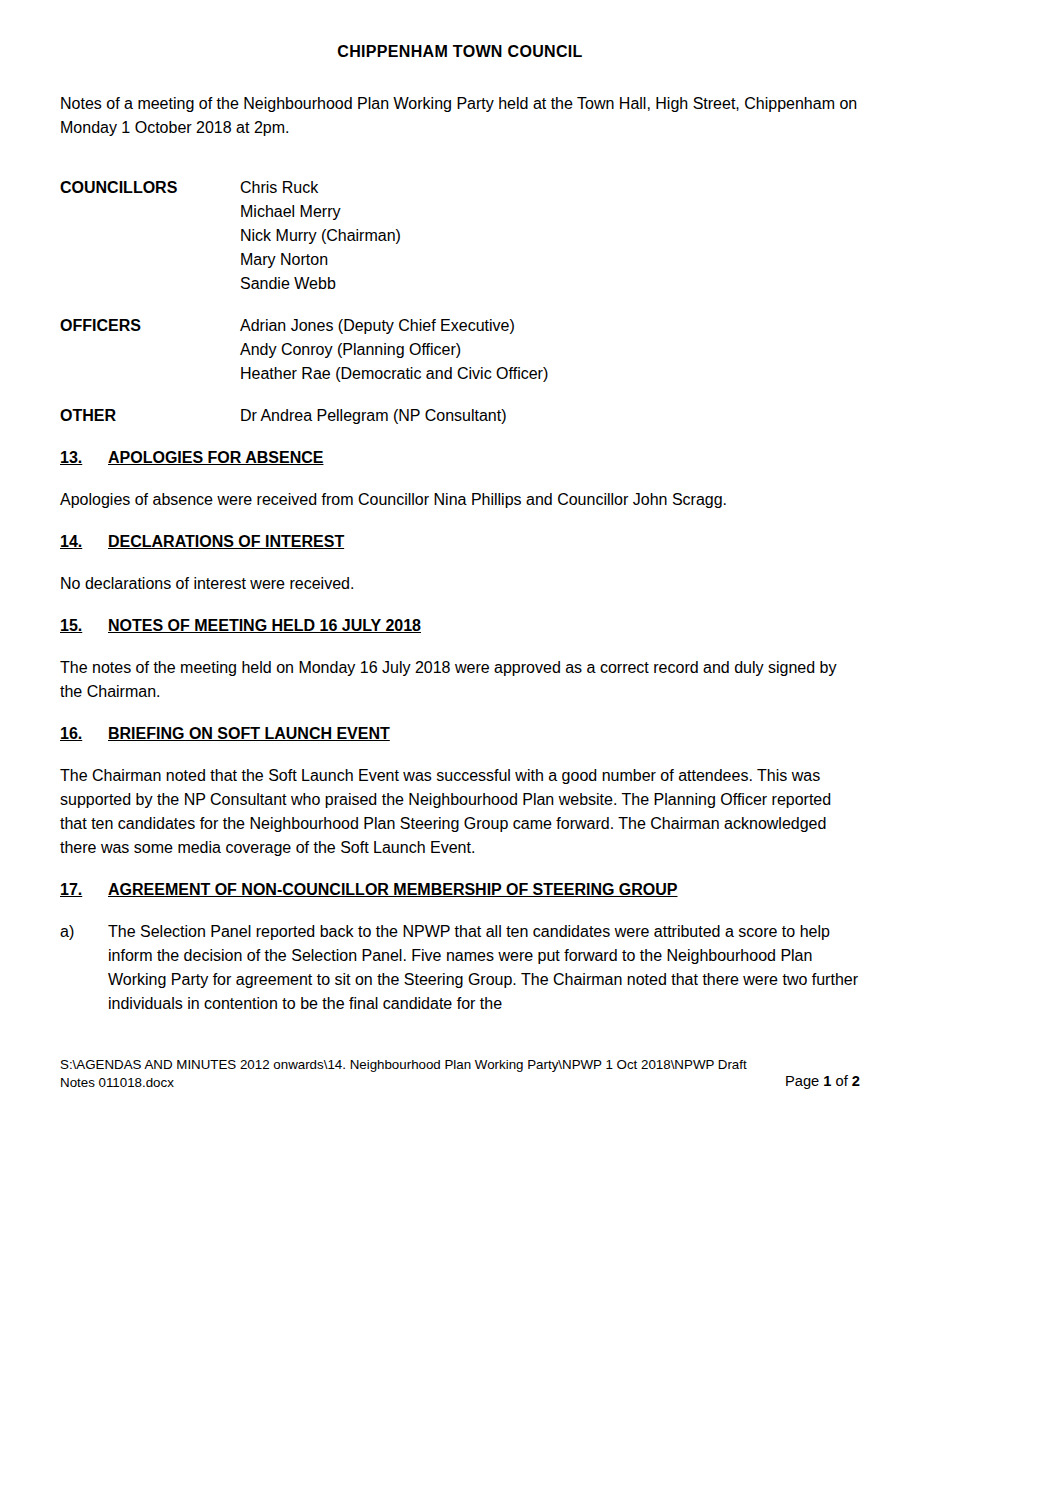CHIPPENHAM TOWN COUNCIL
Notes of a meeting of the Neighbourhood Plan Working Party held at the Town Hall, High Street, Chippenham on Monday 1 October 2018 at 2pm.
| COUNCILLORS | Chris Ruck Michael Merry Nick Murry (Chairman) Mary Norton Sandie Webb |
| OFFICERS | Adrian Jones (Deputy Chief Executive) Andy Conroy (Planning Officer) Heather Rae (Democratic and Civic Officer) |
| OTHER | Dr Andrea Pellegram (NP Consultant) |
13. APOLOGIES FOR ABSENCE
Apologies of absence were received from Councillor Nina Phillips and Councillor John Scragg.
14. DECLARATIONS OF INTEREST
No declarations of interest were received.
15. NOTES OF MEETING HELD 16 JULY 2018
The notes of the meeting held on Monday 16 July 2018 were approved as a correct record and duly signed by the Chairman.
16. BRIEFING ON SOFT LAUNCH EVENT
The Chairman noted that the Soft Launch Event was successful with a good number of attendees. This was supported by the NP Consultant who praised the Neighbourhood Plan website. The Planning Officer reported that ten candidates for the Neighbourhood Plan Steering Group came forward. The Chairman acknowledged there was some media coverage of the Soft Launch Event.
17. AGREEMENT OF NON-COUNCILLOR MEMBERSHIP OF STEERING GROUP
The Selection Panel reported back to the NPWP that all ten candidates were attributed a score to help inform the decision of the Selection Panel. Five names were put forward to the Neighbourhood Plan Working Party for agreement to sit on the Steering Group. The Chairman noted that there were two further individuals in contention to be the final candidate for the
S:\AGENDAS AND MINUTES 2012 onwards\14. Neighbourhood Plan Working Party\NPWP 1 Oct 2018\NPWP Draft Notes 011018.docx
Page 1 of 2